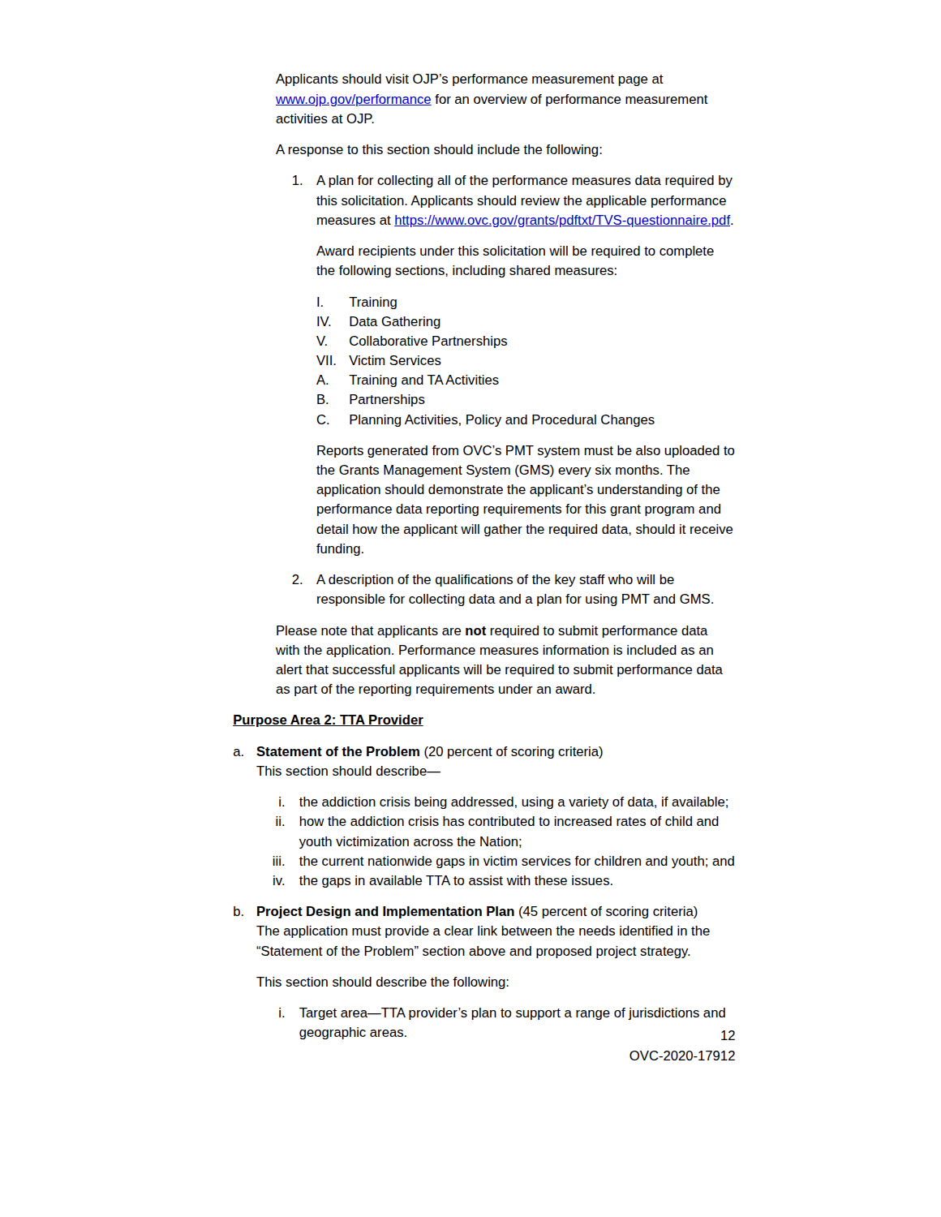Applicants should visit OJP’s performance measurement page at
www.ojp.gov/performance for an overview of performance measurement activities at OJP.
A response to this section should include the following:
A plan for collecting all of the performance measures data required by this solicitation. Applicants should review the applicable performance measures at https://www.ovc.gov/grants/pdftxt/TVS-questionnaire.pdf.
Award recipients under this solicitation will be required to complete the following sections, including shared measures:
I. Training
IV. Data Gathering
V. Collaborative Partnerships
VII. Victim Services
A. Training and TA Activities
B. Partnerships
C. Planning Activities, Policy and Procedural Changes
Reports generated from OVC’s PMT system must be also uploaded to the Grants Management System (GMS) every six months. The application should demonstrate the applicant’s understanding of the performance data reporting requirements for this grant program and detail how the applicant will gather the required data, should it receive funding.
A description of the qualifications of the key staff who will be responsible for collecting data and a plan for using PMT and GMS.
Please note that applicants are not required to submit performance data with the application. Performance measures information is included as an alert that successful applicants will be required to submit performance data as part of the reporting requirements under an award.
Purpose Area 2: TTA Provider
a.
Statement of the Problem (20 percent of scoring criteria)
This section should describe—
i. the addiction crisis being addressed, using a variety of data, if available;
ii. how the addiction crisis has contributed to increased rates of child and youth victimization across the Nation;
iii. the current nationwide gaps in victim services for children and youth; and
iv. the gaps in available TTA to assist with these issues.
b.
Project Design and Implementation Plan (45 percent of scoring criteria)
The application must provide a clear link between the needs identified in the “Statement of the Problem” section above and proposed project strategy.
This section should describe the following:
i. Target area—TTA provider’s plan to support a range of jurisdictions and geographic areas.
12
OVC-2020-17912